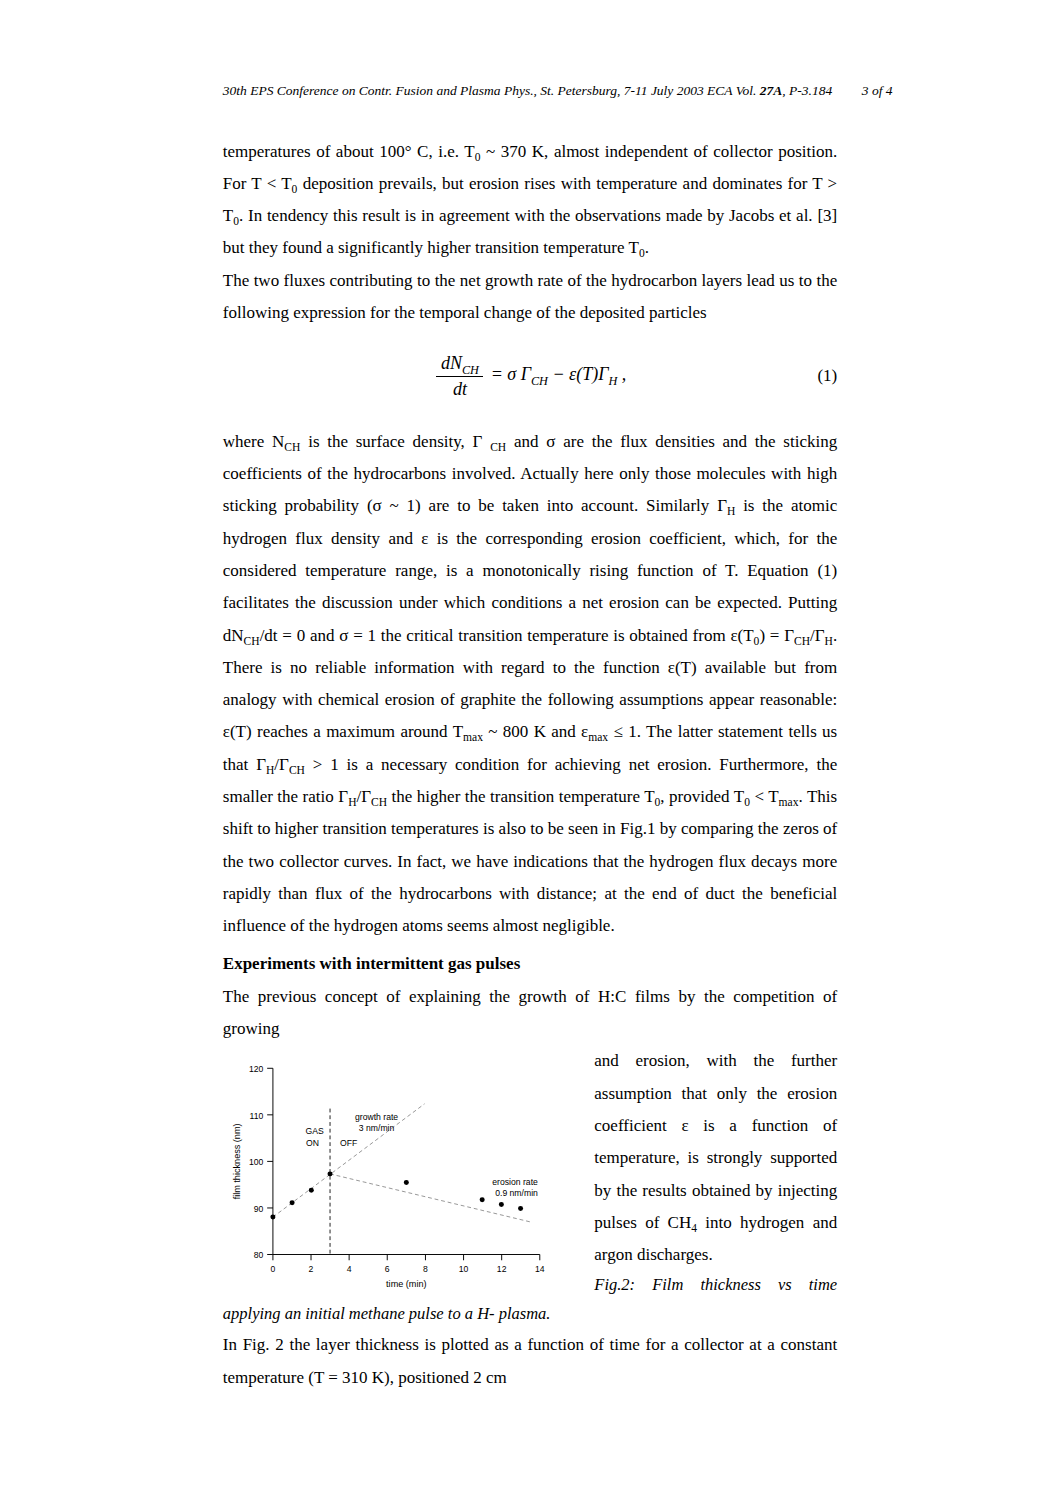30th EPS Conference on Contr. Fusion and Plasma Phys., St. Petersburg, 7-11 July 2003 ECA Vol. 27A, P-3.1843 of 4
temperatures of about 100° C, i.e. T0 ~ 370 K, almost independent of collector position. For T < T0 deposition prevails, but erosion rises with temperature and dominates for T > T0. In tendency this result is in agreement with the observations made by Jacobs et al. [3] but they found a significantly higher transition temperature T0.
The two fluxes contributing to the net growth rate of the hydrocarbon layers lead us to the following expression for the temporal change of the deposited particles
dNCH dt = σ ΓCH − ε(T)ΓH , (1)
where NCH is the surface density, Γ CH and σ are the flux densities and the sticking coefficients of the hydrocarbons involved. Actually here only those molecules with high sticking probability (σ ~ 1) are to be taken into account. Similarly ΓH is the atomic hydrogen flux density and ε is the corresponding erosion coefficient, which, for the considered temperature range, is a monotonically rising function of T. Equation (1) facilitates the discussion under which conditions a net erosion can be expected. Putting dNCH/dt = 0 and σ = 1 the critical transition temperature is obtained from ε(T0) = ΓCH/ΓH. There is no reliable information with regard to the function ε(T) available but from analogy with chemical erosion of graphite the following assumptions appear reasonable: ε(T) reaches a maximum around Tmax ~ 800 K and εmax ≤ 1. The latter statement tells us that ΓH/ΓCH > 1 is a necessary condition for achieving net erosion. Furthermore, the smaller the ratio ΓH/ΓCH the higher the transition temperature T0, provided T0 < Tmax. This shift to higher transition temperatures is also to be seen in Fig.1 by comparing the zeros of the two collector curves. In fact, we have indications that the hydrogen flux decays more rapidly than flux of the hydrocarbons with distance; at the end of duct the beneficial influence of the hydrogen atoms seems almost negligible.
Experiments with intermittent gas pulses
The previous concept of explaining the growth of H:C films by the competition of growing
80 90 100 110 120 0 2 4 6 8 10 12 14 time (min) film thickness (nm) growth rate 3 nm/min GAS ON OFF erosion rate 0.9 nm/min
and erosion, with the further assumption that only the erosion coefficient ε is a function of temperature, is strongly supported by the results obtained by injecting pulses of CH4 into hydrogen and argon discharges.
Fig.2: Film thickness vs time applying an initial methane pulse to a H- plasma.
In Fig. 2 the layer thickness is plotted as a function of time for a collector at a constant temperature (T = 310 K), positioned 2 cm